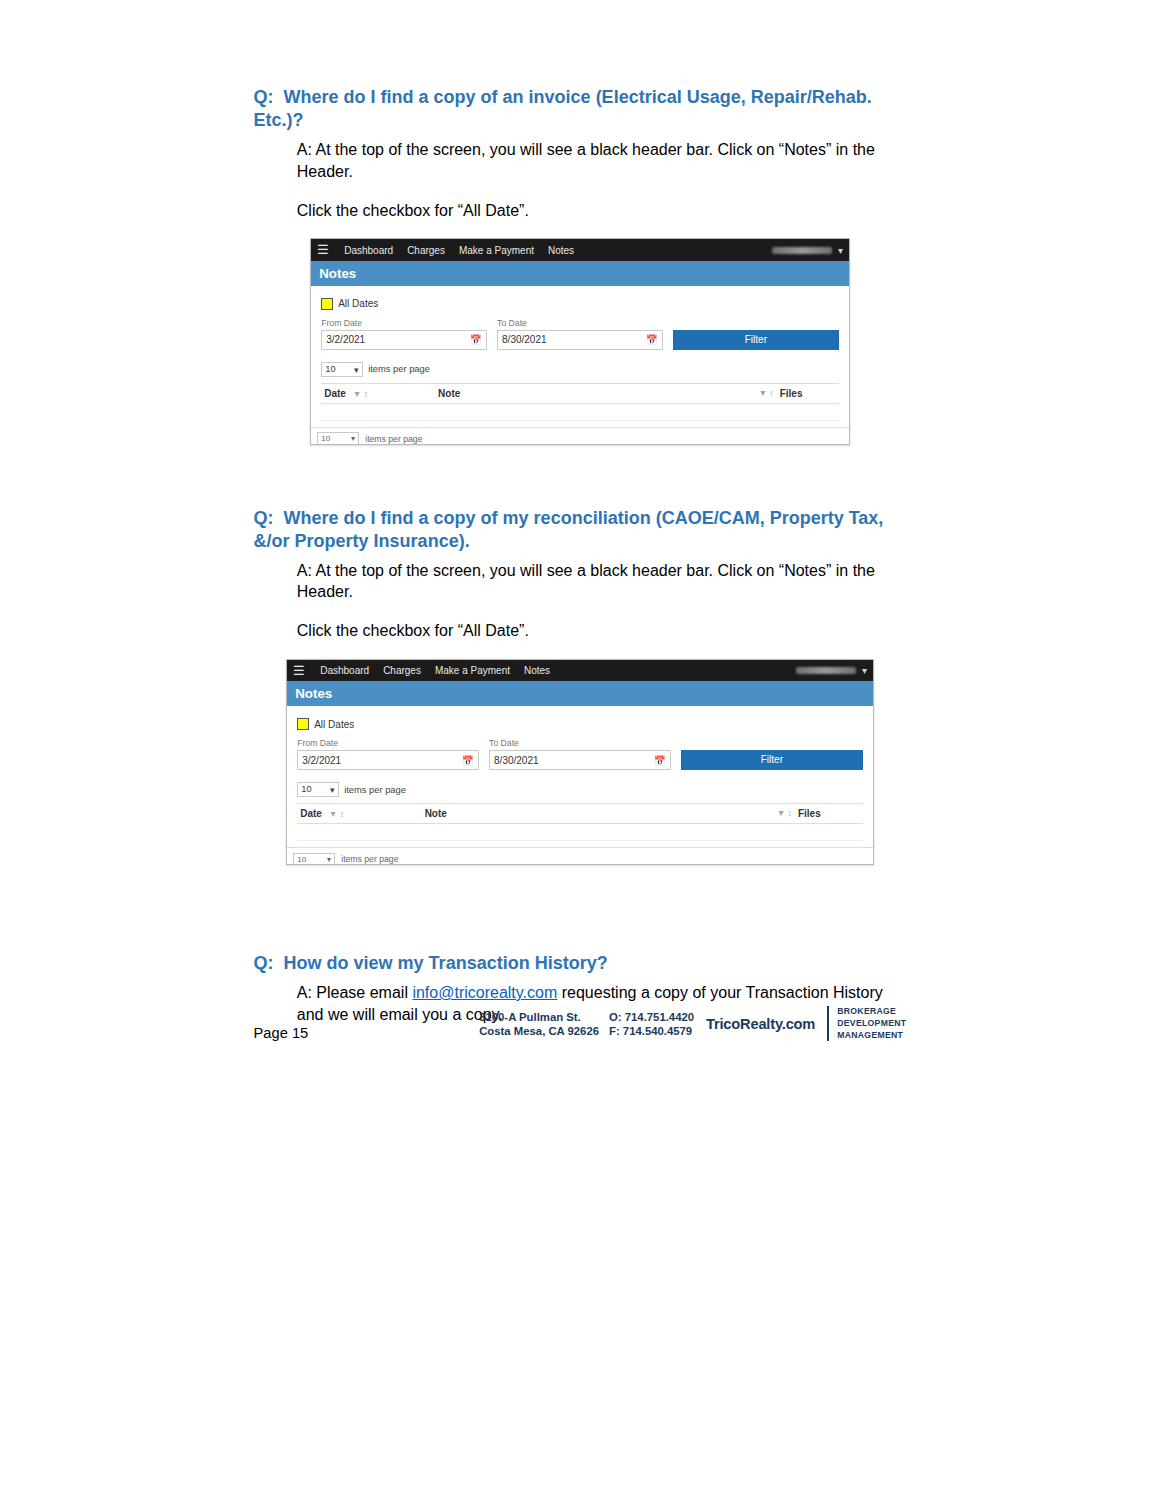Q: Where do I find a copy of an invoice (Electrical Usage, Repair/Rehab. Etc.)?
A: At the top of the screen, you will see a black header bar. Click on “Notes” in the Header.
Click the checkbox for “All Date”.
☰ Dashboard Charges Make a Payment Notes ▾
Notes
All Dates
From Date
3/2/2021📅
To Date
8/30/2021📅
Filter
10▾ items per page
| Date ▼ ↕ | Note ▼ ↕ | Files |
| --- | --- | --- |
10▾ items per page
Q: Where do I find a copy of my reconciliation (CAOE/CAM, Property Tax, &/or Property Insurance).
A: At the top of the screen, you will see a black header bar. Click on “Notes” in the Header.
Click the checkbox for “All Date”.
☰ Dashboard Charges Make a Payment Notes ▾
Notes
All Dates
From Date
3/2/2021📅
To Date
8/30/2021📅
Filter
10▾ items per page
| Date ▼ ↕ | Note ▼ ↕ | Files |
| --- | --- | --- |
10▾ items per page
Q: How do view my Transaction History?
A: Please email info@tricorealty.com requesting a copy of your Transaction History and we will email you a copy.
Page 15
3100-A Pullman St.
Costa Mesa, CA 92626
O: 714.751.4420
F: 714.540.4579
TricoRealty.com
BROKERAGE
DEVELOPMENT
MANAGEMENT